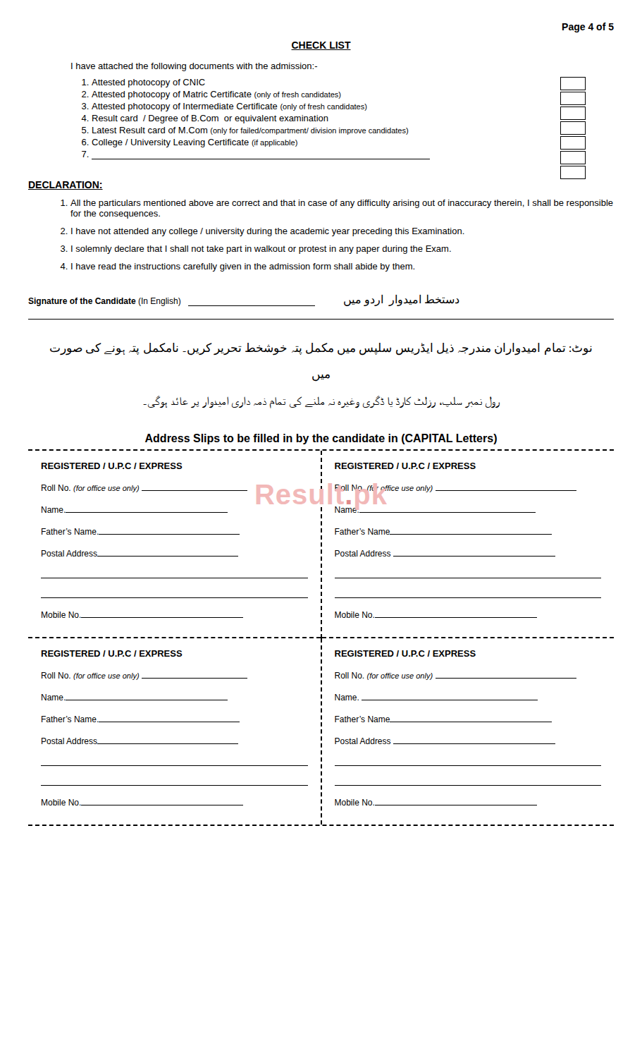Page 4 of 5
CHECK LIST
I have attached the following documents with the admission:-
Attested photocopy of CNIC
Attested photocopy of Matric Certificate (only of fresh candidates)
Attested photocopy of Intermediate Certificate (only of fresh candidates)
Result card / Degree of B.Com or equivalent examination
Latest Result card of M.Com (only for failed/compartment/ division improve candidates)
College / University Leaving Certificate (if applicable)
DECLARATION:
All the particulars mentioned above are correct and that in case of any difficulty arising out of inaccuracy therein, I shall be responsible for the consequences.
I have not attended any college / university during the academic year preceding this Examination.
I solemnly declare that I shall not take part in walkout or protest in any paper during the Exam.
I have read the instructions carefully given in the admission form shall abide by them.
Signature of the Candidate (In English) دستخط امیدوار اردو میں
نوٹ: تمام امیدواران مندرجہ ذیل ایڈریس سلپس میں مکمل پتہ خوشخط تحریر کریں۔ نامکمل پتہ ہونے کی صورت میں
رول نمبر سلپ، رزلٹ کارڈ یا ڈگری وغیرہ نہ ملنے کی تمام ذمہ داری امیدوار پر عائد ہوگی۔
Address Slips to be filled in by the candidate in (CAPITAL Letters)
Result. pk
| REGISTERED / U.P.C / EXPRESS Roll No. (for office use only) Name. Father’s Name. Postal Address Mobile No. | REGISTERED / U.P.C / EXPRESS Roll No. (for office use only) Name. Father’s Name Postal Address Mobile No. |
| REGISTERED / U.P.C / EXPRESS Roll No. (for office use only) Name. Father’s Name. Postal Address Mobile No. | REGISTERED / U.P.C / EXPRESS Roll No. (for office use only) Name. Father’s Name Postal Address Mobile No. |